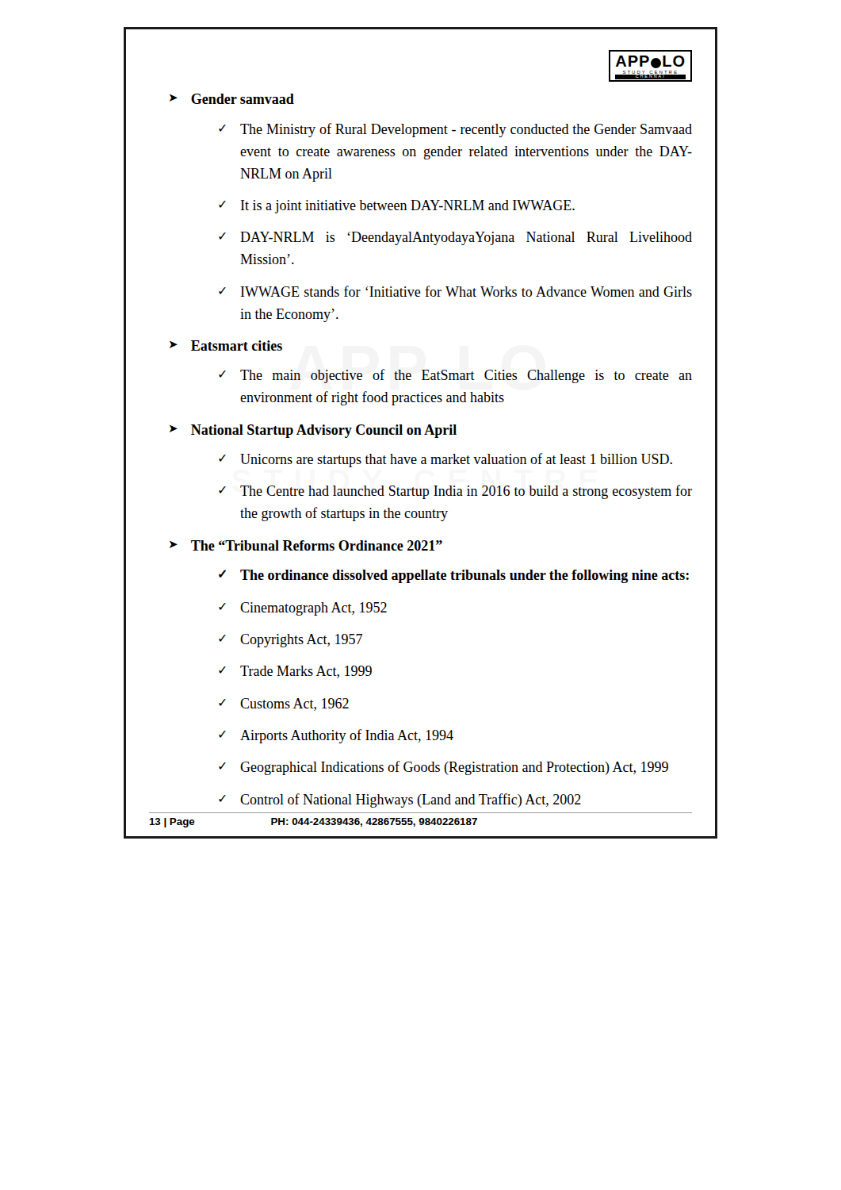APP LO
STUDY CENTRE
APP LO
STUDY CENTRE
CHENNAI
Gender samvaad
The Ministry of Rural Development - recently conducted the Gender Samvaad event to create awareness on gender related interventions under the DAY-NRLM on April
It is a joint initiative between DAY-NRLM and IWWAGE.
DAY-NRLM is ‘DeendayalAntyodayaYojana National Rural Livelihood Mission’.
IWWAGE stands for ‘Initiative for What Works to Advance Women and Girls in the Economy’.
Eatsmart cities
The main objective of the EatSmart Cities Challenge is to create an environment of right food practices and habits
National Startup Advisory Council on April
Unicorns are startups that have a market valuation of at least 1 billion USD.
The Centre had launched Startup India in 2016 to build a strong ecosystem for the growth of startups in the country
The “Tribunal Reforms Ordinance 2021”
The ordinance dissolved appellate tribunals under the following nine acts:
Cinematograph Act, 1952
Copyrights Act, 1957
Trade Marks Act, 1999
Customs Act, 1962
Airports Authority of India Act, 1994
Geographical Indications of Goods (Registration and Protection) Act, 1999
Control of National Highways (Land and Traffic) Act, 2002
13 | Page
PH: 044-24339436, 42867555, 9840226187